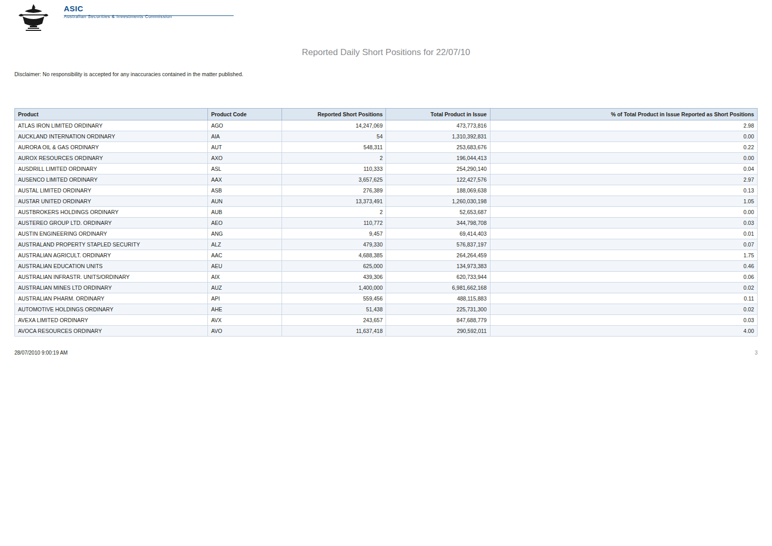ASIC
Australian Securities & Investments Commission
Reported Daily Short Positions for 22/07/10
Disclaimer: No responsibility is accepted for any inaccuracies contained in the matter published.
| Product | Product Code | Reported Short Positions | Total Product in Issue | % of Total Product in Issue Reported as Short Positions |
| --- | --- | --- | --- | --- |
| ATLAS IRON LIMITED ORDINARY | AGO | 14,247,069 | 473,773,816 | 2.98 |
| AUCKLAND INTERNATION ORDINARY | AIA | 54 | 1,310,392,831 | 0.00 |
| AURORA OIL & GAS ORDINARY | AUT | 548,311 | 253,683,676 | 0.22 |
| AUROX RESOURCES ORDINARY | AXO | 2 | 196,044,413 | 0.00 |
| AUSDRILL LIMITED ORDINARY | ASL | 110,333 | 254,290,140 | 0.04 |
| AUSENCO LIMITED ORDINARY | AAX | 3,657,625 | 122,427,576 | 2.97 |
| AUSTAL LIMITED ORDINARY | ASB | 276,389 | 188,069,638 | 0.13 |
| AUSTAR UNITED ORDINARY | AUN | 13,373,491 | 1,260,030,198 | 1.05 |
| AUSTBROKERS HOLDINGS ORDINARY | AUB | 2 | 52,653,687 | 0.00 |
| AUSTEREO GROUP LTD. ORDINARY | AEO | 110,772 | 344,798,708 | 0.03 |
| AUSTIN ENGINEERING ORDINARY | ANG | 9,457 | 69,414,403 | 0.01 |
| AUSTRALAND PROPERTY STAPLED SECURITY | ALZ | 479,330 | 576,837,197 | 0.07 |
| AUSTRALIAN AGRICULT. ORDINARY | AAC | 4,688,385 | 264,264,459 | 1.75 |
| AUSTRALIAN EDUCATION UNITS | AEU | 625,000 | 134,973,383 | 0.46 |
| AUSTRALIAN INFRASTR. UNITS/ORDINARY | AIX | 439,306 | 620,733,944 | 0.06 |
| AUSTRALIAN MINES LTD ORDINARY | AUZ | 1,400,000 | 6,981,662,168 | 0.02 |
| AUSTRALIAN PHARM. ORDINARY | API | 559,456 | 488,115,883 | 0.11 |
| AUTOMOTIVE HOLDINGS ORDINARY | AHE | 51,438 | 225,731,300 | 0.02 |
| AVEXA LIMITED ORDINARY | AVX | 243,657 | 847,688,779 | 0.03 |
| AVOCA RESOURCES ORDINARY | AVO | 11,637,418 | 290,592,011 | 4.00 |
28/07/2010 9:00:19 AM 3